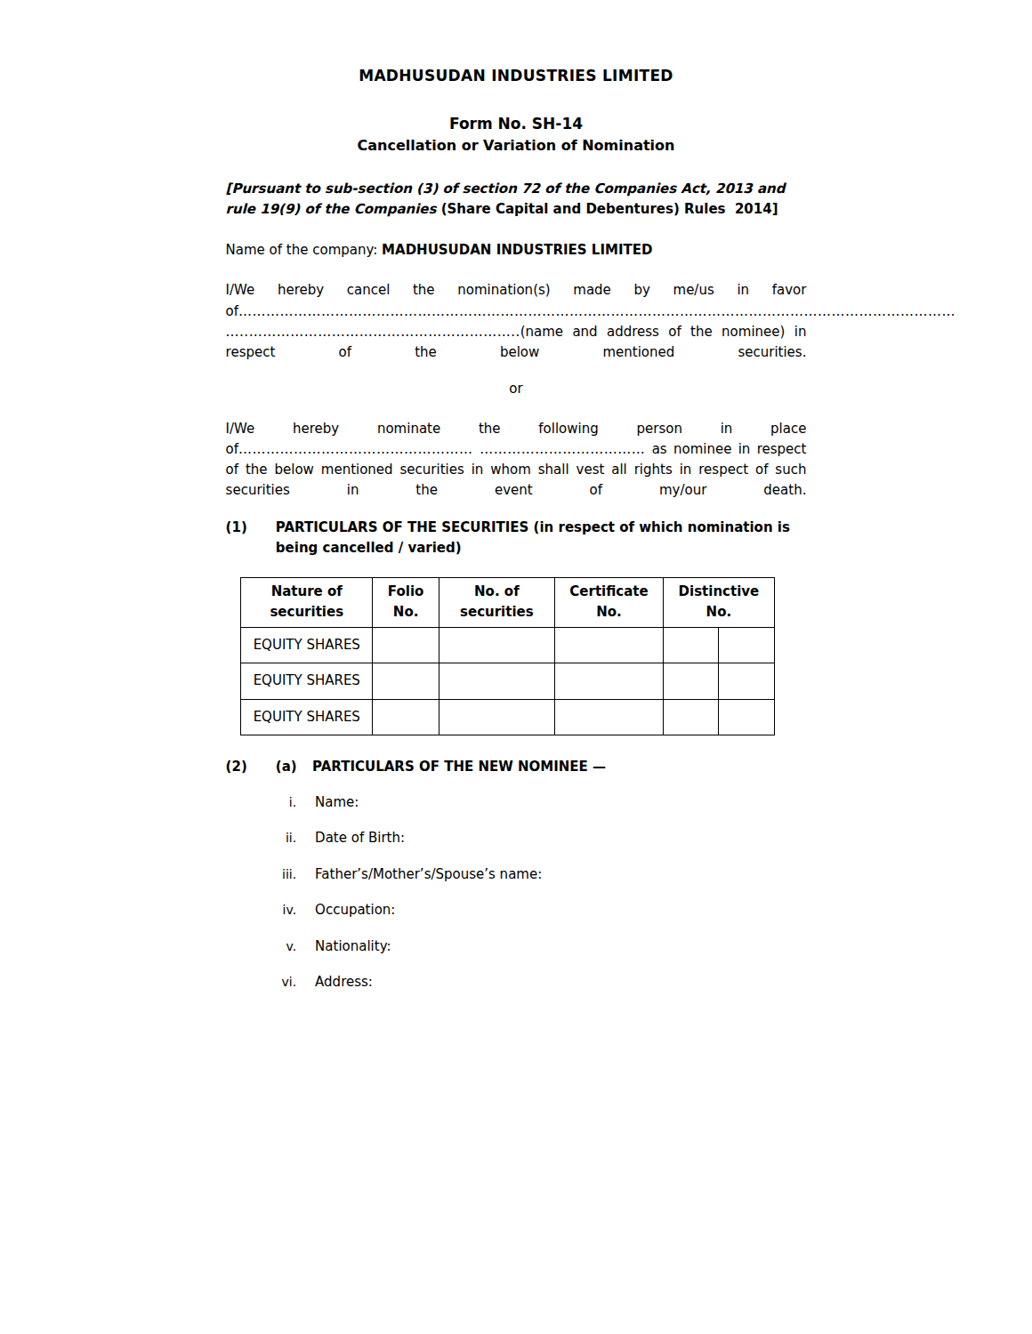MADHUSUDAN INDUSTRIES LIMITED
Form No. SH-14
Cancellation or Variation of Nomination
[Pursuant to sub-section (3) of section 72 of the Companies Act, 2013 and rule 19(9) of the Companies (Share Capital and Debentures) Rules 2014]
Name of the company: MADHUSUDAN INDUSTRIES LIMITED
I/We hereby cancel the nomination(s) made by me/us in favor of………………………………………………………………………………………………………………………………………… …..…………………………………………………..(name and address of the nominee) in respect of the below mentioned securities.
or
I/We hereby nominate the following person in place of…………………………………………… ……………………………… as nominee in respect of the below mentioned securities in whom shall vest all rights in respect of such securities in the event of my/our death.
(1) PARTICULARS OF THE SECURITIES (in respect of which nomination is being cancelled / varied)
| Nature of securities | Folio No. | No. of securities | Certificate No. | Distinctive No. |
| --- | --- | --- | --- | --- |
| EQUITY SHARES | | | | | |
| EQUITY SHARES | | | | | |
| EQUITY SHARES | | | | | |
(2) (a) PARTICULARS OF THE NEW NOMINEE —
Name:
Date of Birth:
Father’s/Mother’s/Spouse’s name:
Occupation:
Nationality:
Address: